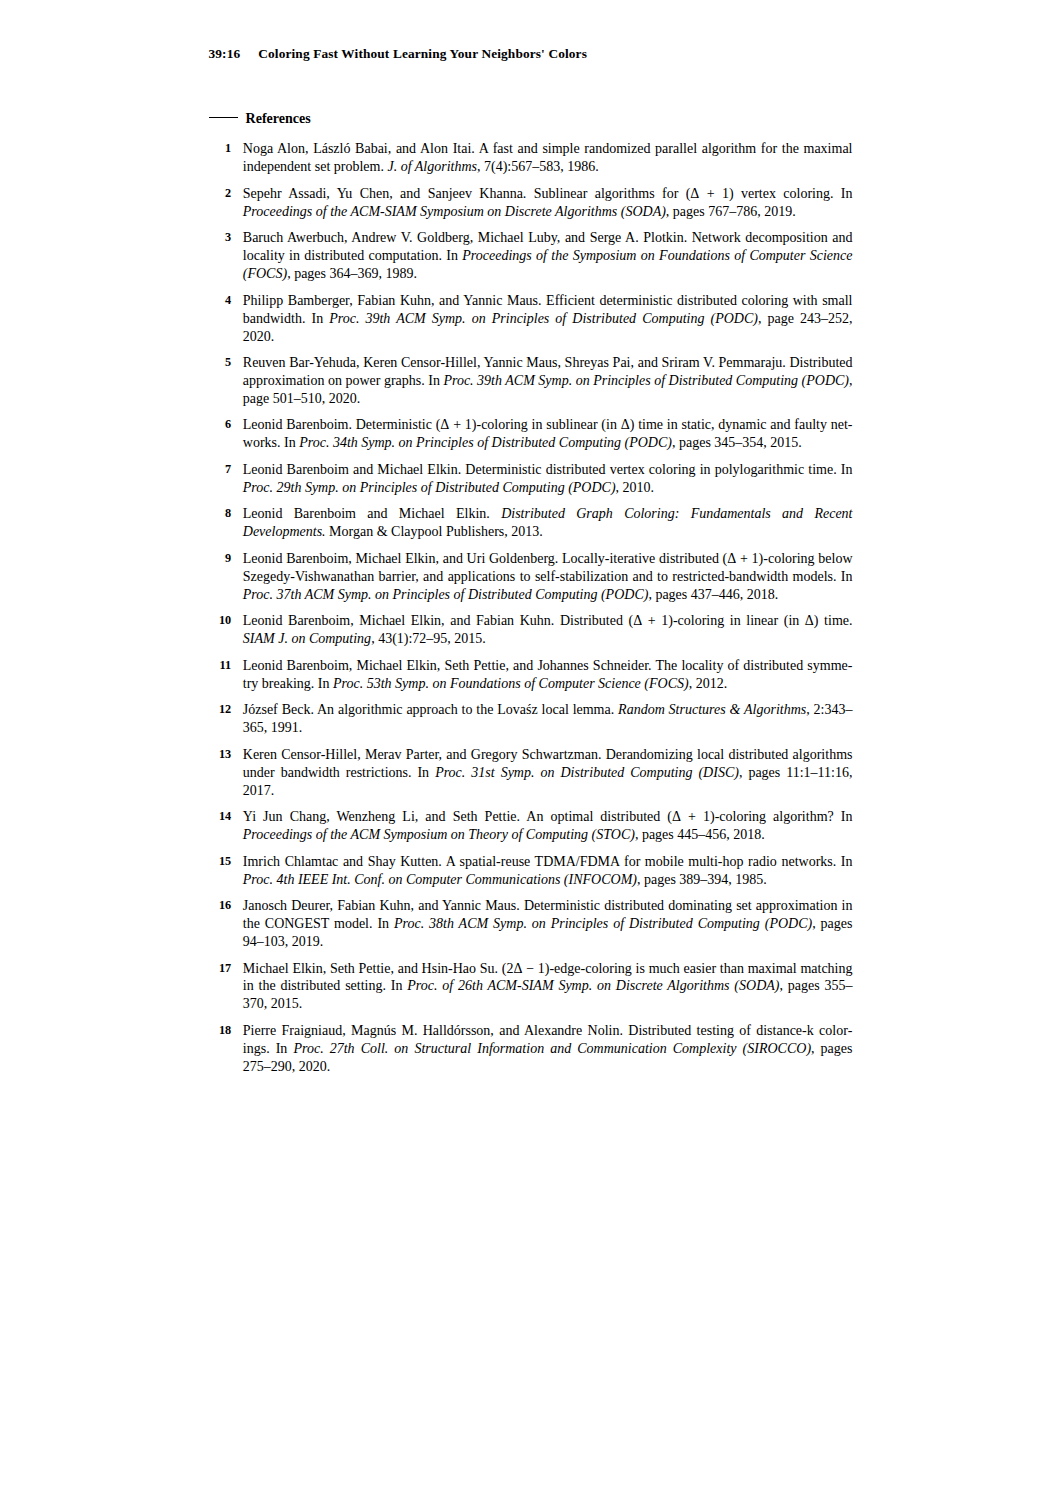39:16 Coloring Fast Without Learning Your Neighbors' Colors
References
Noga Alon, László Babai, and Alon Itai. A fast and simple randomized parallel algorithm for the maximal independent set problem. J. of Algorithms, 7(4):567–583, 1986.
Sepehr Assadi, Yu Chen, and Sanjeev Khanna. Sublinear algorithms for (Δ + 1) vertex coloring. In Proceedings of the ACM-SIAM Symposium on Discrete Algorithms (SODA), pages 767–786, 2019.
Baruch Awerbuch, Andrew V. Goldberg, Michael Luby, and Serge A. Plotkin. Network decomposition and locality in distributed computation. In Proceedings of the Symposium on Foundations of Computer Science (FOCS), pages 364–369, 1989.
Philipp Bamberger, Fabian Kuhn, and Yannic Maus. Efficient deterministic distributed coloring with small bandwidth. In Proc. 39th ACM Symp. on Principles of Distributed Computing (PODC), page 243–252, 2020.
Reuven Bar-Yehuda, Keren Censor-Hillel, Yannic Maus, Shreyas Pai, and Sriram V. Pemmaraju. Distributed approximation on power graphs. In Proc. 39th ACM Symp. on Principles of Distributed Computing (PODC), page 501–510, 2020.
Leonid Barenboim. Deterministic (Δ + 1)-coloring in sublinear (in Δ) time in static, dynamic and faulty networks. In Proc. 34th Symp. on Principles of Distributed Computing (PODC), pages 345–354, 2015.
Leonid Barenboim and Michael Elkin. Deterministic distributed vertex coloring in polylogarithmic time. In Proc. 29th Symp. on Principles of Distributed Computing (PODC), 2010.
Leonid Barenboim and Michael Elkin. Distributed Graph Coloring: Fundamentals and Recent Developments. Morgan & Claypool Publishers, 2013.
Leonid Barenboim, Michael Elkin, and Uri Goldenberg. Locally-iterative distributed (Δ + 1)-coloring below Szegedy-Vishwanathan barrier, and applications to self-stabilization and to restricted-bandwidth models. In Proc. 37th ACM Symp. on Principles of Distributed Computing (PODC), pages 437–446, 2018.
Leonid Barenboim, Michael Elkin, and Fabian Kuhn. Distributed (Δ + 1)-coloring in linear (in Δ) time. SIAM J. on Computing, 43(1):72–95, 2015.
Leonid Barenboim, Michael Elkin, Seth Pettie, and Johannes Schneider. The locality of distributed symmetry breaking. In Proc. 53th Symp. on Foundations of Computer Science (FOCS), 2012.
József Beck. An algorithmic approach to the Lovaśz local lemma. Random Structures & Algorithms, 2:343–365, 1991.
Keren Censor-Hillel, Merav Parter, and Gregory Schwartzman. Derandomizing local distributed algorithms under bandwidth restrictions. In Proc. 31st Symp. on Distributed Computing (DISC), pages 11:1–11:16, 2017.
Yi Jun Chang, Wenzheng Li, and Seth Pettie. An optimal distributed (Δ + 1)-coloring algorithm? In Proceedings of the ACM Symposium on Theory of Computing (STOC), pages 445–456, 2018.
Imrich Chlamtac and Shay Kutten. A spatial-reuse TDMA/FDMA for mobile multi-hop radio networks. In Proc. 4th IEEE Int. Conf. on Computer Communications (INFOCOM), pages 389–394, 1985.
Janosch Deurer, Fabian Kuhn, and Yannic Maus. Deterministic distributed dominating set approximation in the CONGEST model. In Proc. 38th ACM Symp. on Principles of Distributed Computing (PODC), pages 94–103, 2019.
Michael Elkin, Seth Pettie, and Hsin-Hao Su. (2Δ − 1)-edge-coloring is much easier than maximal matching in the distributed setting. In Proc. of 26th ACM-SIAM Symp. on Discrete Algorithms (SODA), pages 355–370, 2015.
Pierre Fraigniaud, Magnús M. Halldórsson, and Alexandre Nolin. Distributed testing of distance-k colorings. In Proc. 27th Coll. on Structural Information and Communication Complexity (SIROCCO), pages 275–290, 2020.